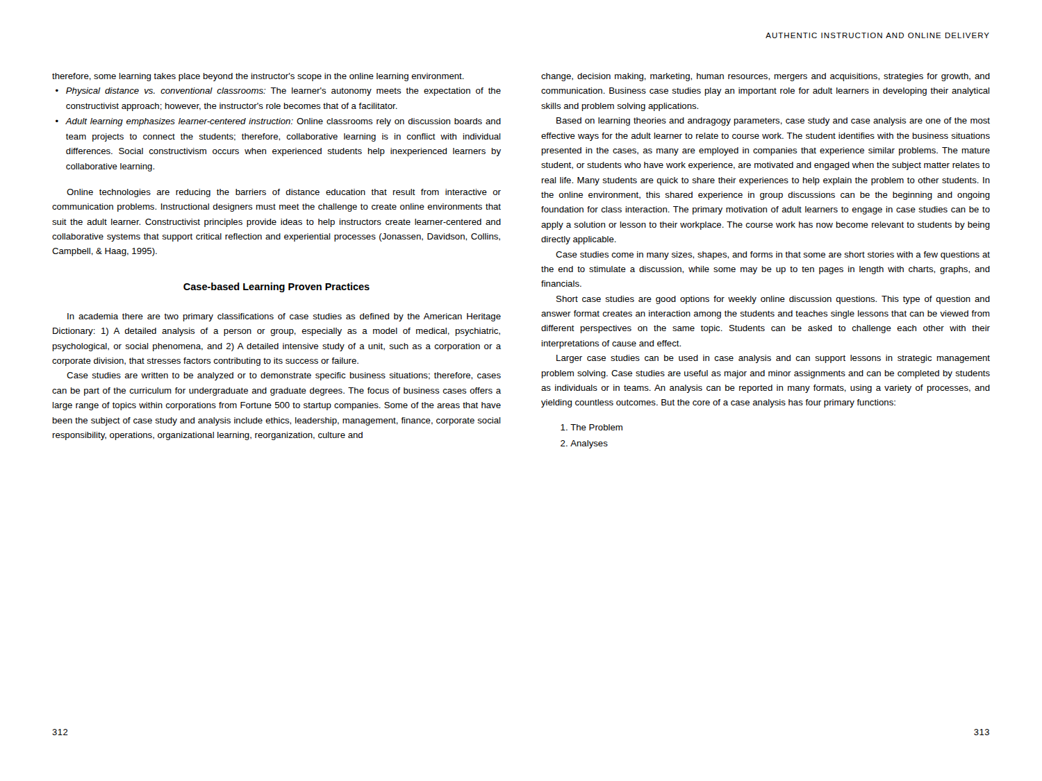Authentic Instruction and Online Delivery
therefore, some learning takes place beyond the instructor's scope in the online learning environment.
Physical distance vs. conventional classrooms: The learner's autonomy meets the expectation of the constructivist approach; however, the instructor's role becomes that of a facilitator.
Adult learning emphasizes learner-centered instruction: Online classrooms rely on discussion boards and team projects to connect the students; therefore, collaborative learning is in conflict with individual differences. Social constructivism occurs when experienced students help inexperienced learners by collaborative learning.
Online technologies are reducing the barriers of distance education that result from interactive or communication problems. Instructional designers must meet the challenge to create online environments that suit the adult learner. Constructivist principles provide ideas to help instructors create learner-centered and collaborative systems that support critical reflection and experiential processes (Jonassen, Davidson, Collins, Campbell, & Haag, 1995).
Case-based Learning Proven Practices
In academia there are two primary classifications of case studies as defined by the American Heritage Dictionary: 1) A detailed analysis of a person or group, especially as a model of medical, psychiatric, psychological, or social phenomena, and 2) A detailed intensive study of a unit, such as a corporation or a corporate division, that stresses factors contributing to its success or failure.
Case studies are written to be analyzed or to demonstrate specific business situations; therefore, cases can be part of the curriculum for undergraduate and graduate degrees. The focus of business cases offers a large range of topics within corporations from Fortune 500 to startup companies. Some of the areas that have been the subject of case study and analysis include ethics, leadership, management, finance, corporate social responsibility, operations, organizational learning, reorganization, culture and
change, decision making, marketing, human resources, mergers and acquisitions, strategies for growth, and communication. Business case studies play an important role for adult learners in developing their analytical skills and problem solving applications.
Based on learning theories and andragogy parameters, case study and case analysis are one of the most effective ways for the adult learner to relate to course work. The student identifies with the business situations presented in the cases, as many are employed in companies that experience similar problems. The mature student, or students who have work experience, are motivated and engaged when the subject matter relates to real life. Many students are quick to share their experiences to help explain the problem to other students. In the online environment, this shared experience in group discussions can be the beginning and ongoing foundation for class interaction. The primary motivation of adult learners to engage in case studies can be to apply a solution or lesson to their workplace. The course work has now become relevant to students by being directly applicable.
Case studies come in many sizes, shapes, and forms in that some are short stories with a few questions at the end to stimulate a discussion, while some may be up to ten pages in length with charts, graphs, and financials.
Short case studies are good options for weekly online discussion questions. This type of question and answer format creates an interaction among the students and teaches single lessons that can be viewed from different perspectives on the same topic. Students can be asked to challenge each other with their interpretations of cause and effect.
Larger case studies can be used in case analysis and can support lessons in strategic management problem solving. Case studies are useful as major and minor assignments and can be completed by students as individuals or in teams. An analysis can be reported in many formats, using a variety of processes, and yielding countless outcomes. But the core of a case analysis has four primary functions:
The Problem
Analyses
312
313